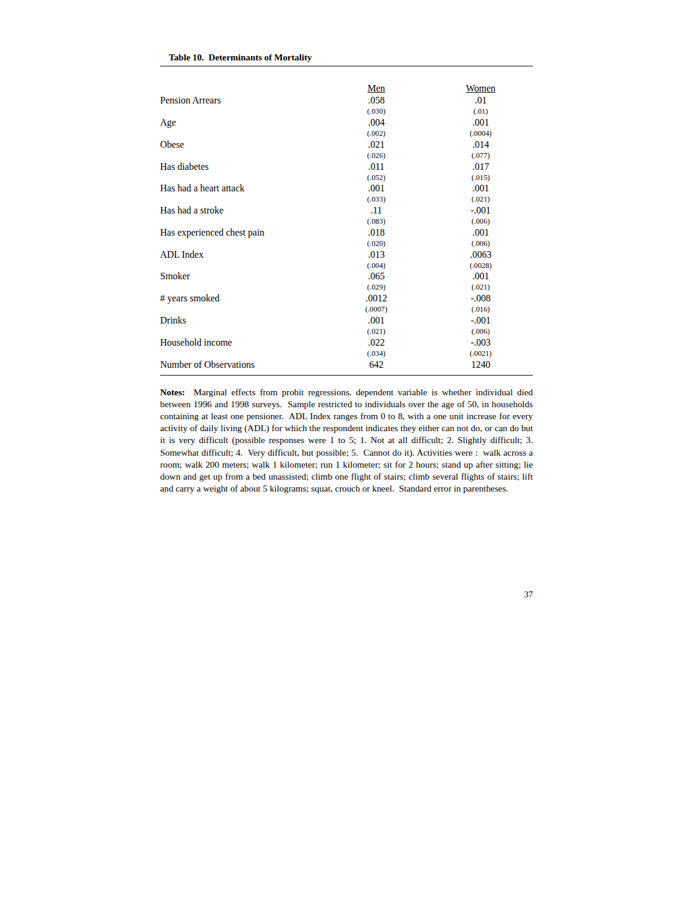Table 10. Determinants of Mortality
| | Men | Women |
| Pension Arrears | .058 (.030) | .01 (.01) |
| Age | .004 (.002) | .001 (.0004) |
| Obese | .021 (.026) | .014 (.077) |
| Has diabetes | .011 (.052) | .017 (.015) |
| Has had a heart attack | .001 (.033) | .001 (.021) |
| Has had a stroke | .11 (.083) | -.001 (.006) |
| Has experienced chest pain | .018 (.020) | .001 (.006) |
| ADL Index | .013 (.004) | .0063 (.0028) |
| Smoker | .065 (.029) | .001 (.021) |
| # years smoked | .0012 (.0007) | -.008 (.016) |
| Drinks | .001 (.021) | -.001 (.006) |
| Household income | .022 (.034) | -.003 (.0021) |
| Number of Observations | 642 | 1240 |
Notes: Marginal effects from probit regressions, dependent variable is whether individual died between 1996 and 1998 surveys. Sample restricted to individuals over the age of 50, in households containing at least one pensioner. ADL Index ranges from 0 to 8, with a one unit increase for every activity of daily living (ADL) for which the respondent indicates they either can not do, or can do but it is very difficult (possible responses were 1 to 5; 1. Not at all difficult; 2. Slightly difficult; 3. Somewhat difficult; 4. Very difficult, but possible; 5. Cannot do it). Activities were : walk across a room; walk 200 meters; walk 1 kilometer; run 1 kilometer; sit for 2 hours; stand up after sitting; lie down and get up from a bed unassisted; climb one flight of stairs; climb several flights of stairs; lift and carry a weight of about 5 kilograms; squat, crouch or kneel. Standard error in parentheses.
37